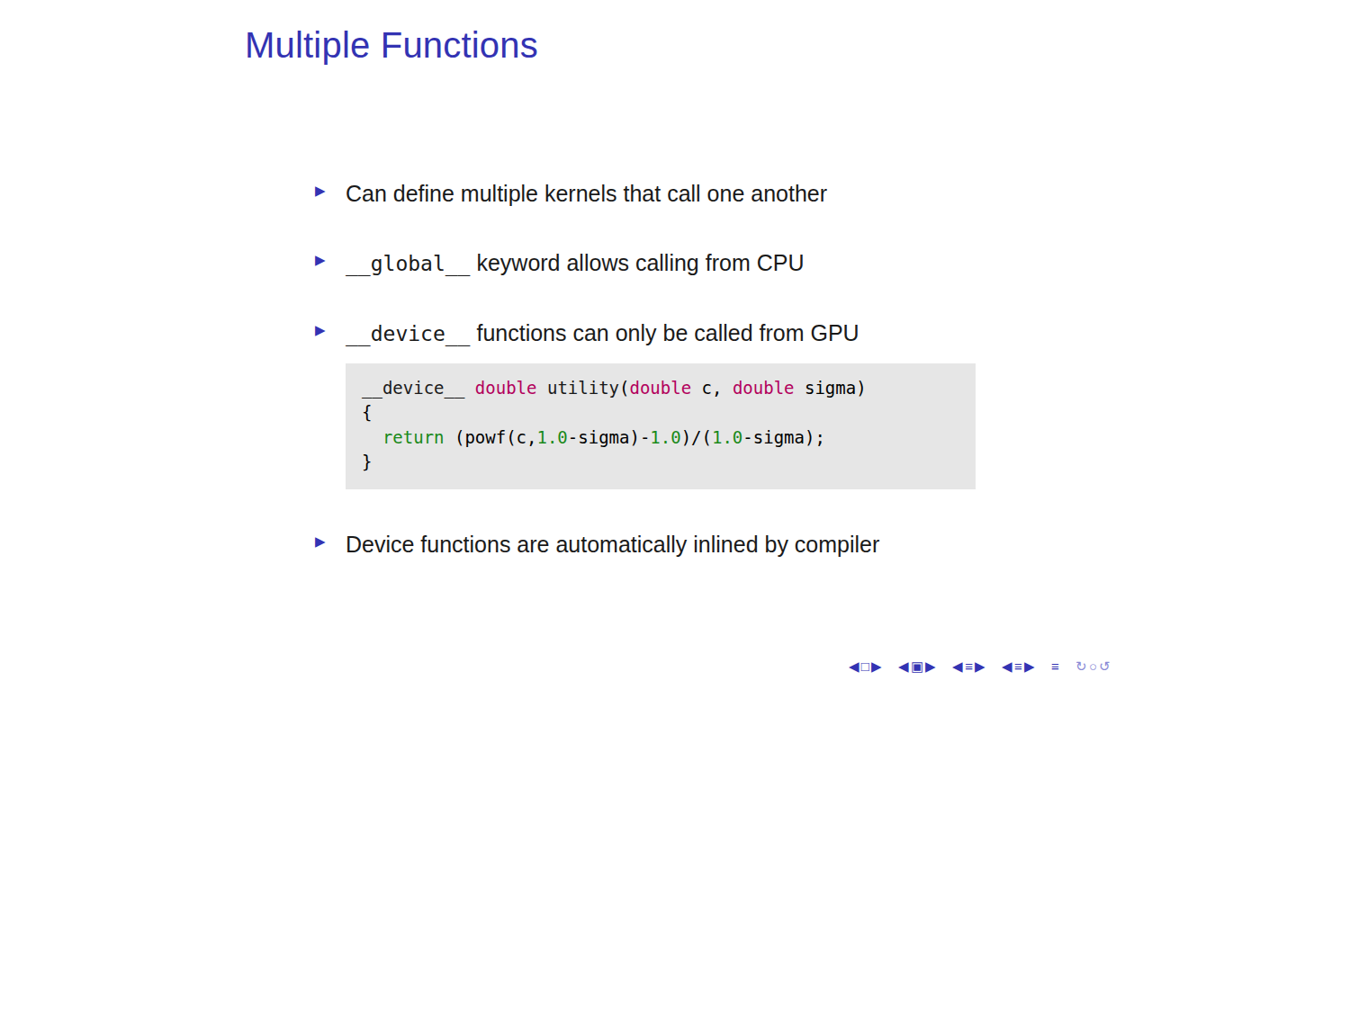Multiple Functions
Can define multiple kernels that call one another
__global__ keyword allows calling from CPU
__device__ functions can only be called from GPU
__device__ double utility(double c, double sigma) { return (powf(c,1.0-sigma)-1.0)/(1.0-sigma); }
Device functions are automatically inlined by compiler
◀□▶ ◀▣▶ ◀≡▶ ◀≡▶ ≡ ↻○↺